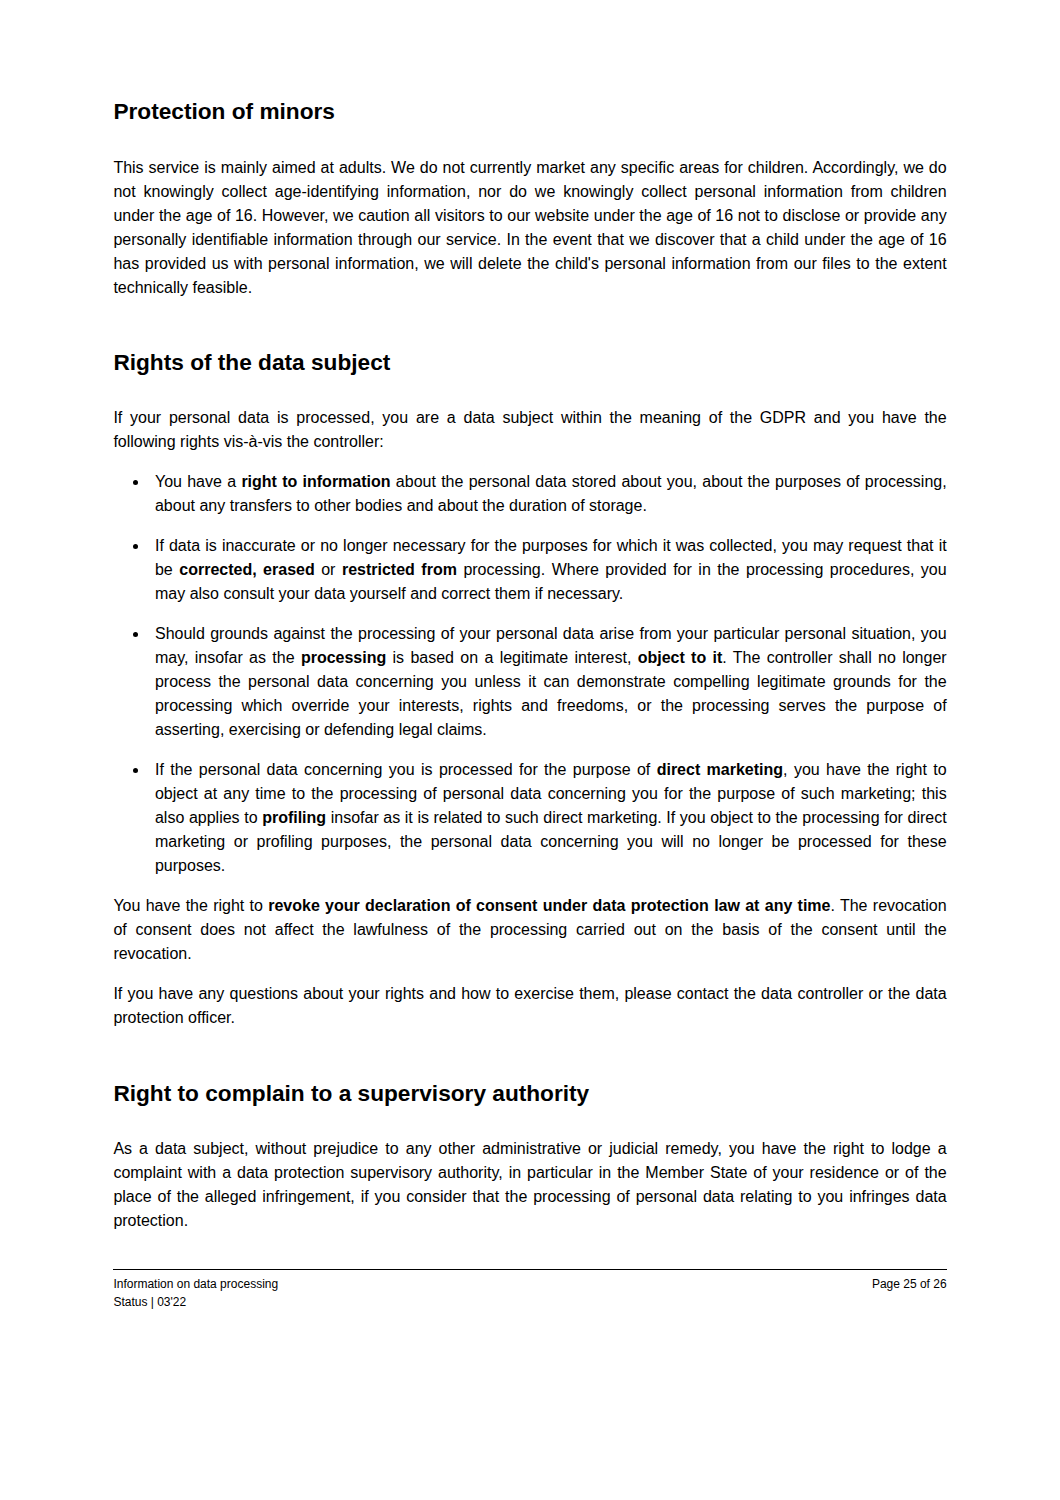Protection of minors
This service is mainly aimed at adults. We do not currently market any specific areas for children. Accordingly, we do not knowingly collect age-identifying information, nor do we knowingly collect personal information from children under the age of 16. However, we caution all visitors to our website under the age of 16 not to disclose or provide any personally identifiable information through our service. In the event that we discover that a child under the age of 16 has provided us with personal information, we will delete the child's personal information from our files to the extent technically feasible.
Rights of the data subject
If your personal data is processed, you are a data subject within the meaning of the GDPR and you have the following rights vis-à-vis the controller:
You have a right to information about the personal data stored about you, about the purposes of processing, about any transfers to other bodies and about the duration of storage.
If data is inaccurate or no longer necessary for the purposes for which it was collected, you may request that it be corrected, erased or restricted from processing. Where provided for in the processing procedures, you may also consult your data yourself and correct them if necessary.
Should grounds against the processing of your personal data arise from your particular personal situation, you may, insofar as the processing is based on a legitimate interest, object to it. The controller shall no longer process the personal data concerning you unless it can demonstrate compelling legitimate grounds for the processing which override your interests, rights and freedoms, or the processing serves the purpose of asserting, exercising or defending legal claims.
If the personal data concerning you is processed for the purpose of direct marketing, you have the right to object at any time to the processing of personal data concerning you for the purpose of such marketing; this also applies to profiling insofar as it is related to such direct marketing. If you object to the processing for direct marketing or profiling purposes, the personal data concerning you will no longer be processed for these purposes.
You have the right to revoke your declaration of consent under data protection law at any time. The revocation of consent does not affect the lawfulness of the processing carried out on the basis of the consent until the revocation.
If you have any questions about your rights and how to exercise them, please contact the data controller or the data protection officer.
Right to complain to a supervisory authority
As a data subject, without prejudice to any other administrative or judicial remedy, you have the right to lodge a complaint with a data protection supervisory authority, in particular in the Member State of your residence or of the place of the alleged infringement, if you consider that the processing of personal data relating to you infringes data protection.
Information on data processing
Status | 03'22
Page 25 of 26